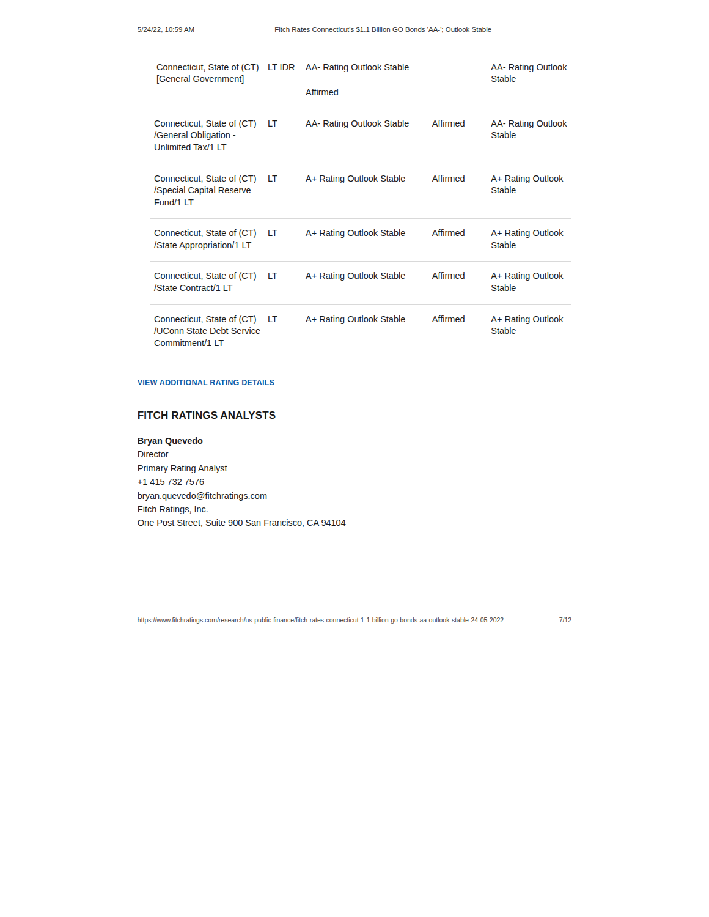5/24/22, 10:59 AM
Fitch Rates Connecticut's $1.1 Billion GO Bonds 'AA-'; Outlook Stable
| Connecticut, State of (CT) [General Government] | LT IDR | AA- Rating Outlook Stable Affirmed | | AA- Rating Outlook Stable |
| Connecticut, State of (CT) /General Obligation - Unlimited Tax/1 LT | LT | AA- Rating Outlook Stable | Affirmed | AA- Rating Outlook Stable |
| Connecticut, State of (CT) /Special Capital Reserve Fund/1 LT | LT | A+ Rating Outlook Stable | Affirmed | A+ Rating Outlook Stable |
| Connecticut, State of (CT) /State Appropriation/1 LT | LT | A+ Rating Outlook Stable | Affirmed | A+ Rating Outlook Stable |
| Connecticut, State of (CT) /State Contract/1 LT | LT | A+ Rating Outlook Stable | Affirmed | A+ Rating Outlook Stable |
| Connecticut, State of (CT) /UConn State Debt Service Commitment/1 LT | LT | A+ Rating Outlook Stable | Affirmed | A+ Rating Outlook Stable |
VIEW ADDITIONAL RATING DETAILS
FITCH RATINGS ANALYSTS
Bryan Quevedo
Director
Primary Rating Analyst
+1 415 732 7576
bryan.quevedo@fitchratings.com
Fitch Ratings, Inc.
One Post Street, Suite 900 San Francisco, CA 94104
https://www.fitchratings.com/research/us-public-finance/fitch-rates-connecticut-1-1-billion-go-bonds-aa-outlook-stable-24-05-2022
7/12